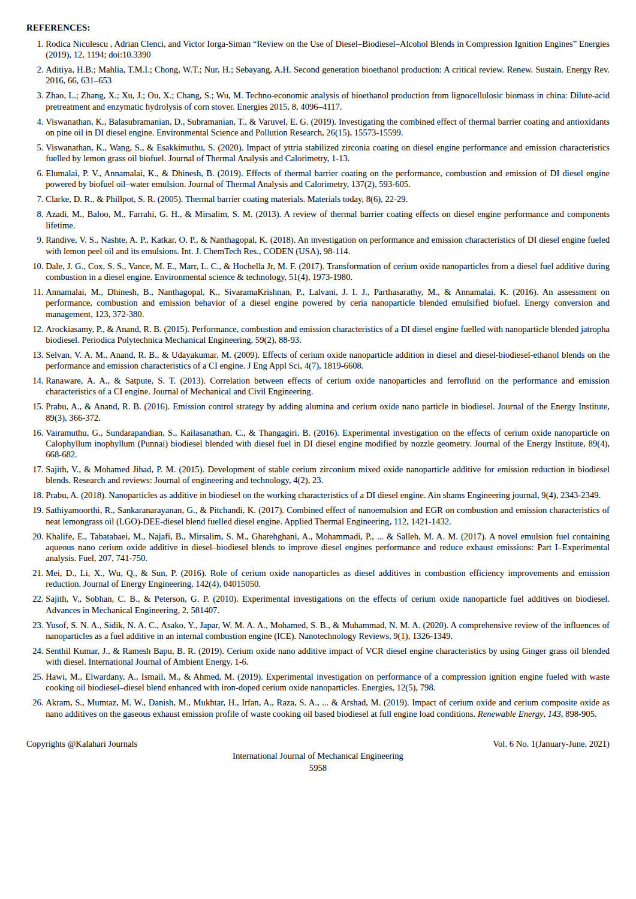REFERENCES:
Rodica Niculescu , Adrian Clenci, and Victor Iorga-Siman “Review on the Use of Diesel–Biodiesel–Alcohol Blends in Compression Ignition Engines” Energies (2019), 12, 1194; doi:10.3390
Aditiya, H.B.; Mahlia, T.M.I.; Chong, W.T.; Nur, H.; Sebayang, A.H. Second generation bioethanol production: A critical review. Renew. Sustain. Energy Rev. 2016, 66, 631–653
Zhao, L.; Zhang, X.; Xu, J.; Ou, X.; Chang, S.; Wu, M. Techno-economic analysis of bioethanol production from lignocellulosic biomass in china: Dilute-acid pretreatment and enzymatic hydrolysis of corn stover. Energies 2015, 8, 4096–4117.
Viswanathan, K., Balasubramanian, D., Subramanian, T., & Varuvel, E. G. (2019). Investigating the combined effect of thermal barrier coating and antioxidants on pine oil in DI diesel engine. Environmental Science and Pollution Research, 26(15), 15573-15599.
Viswanathan, K., Wang, S., & Esakkimuthu, S. (2020). Impact of yttria stabilized zirconia coating on diesel engine performance and emission characteristics fuelled by lemon grass oil biofuel. Journal of Thermal Analysis and Calorimetry, 1-13.
Elumalai, P. V., Annamalai, K., & Dhinesh, B. (2019). Effects of thermal barrier coating on the performance, combustion and emission of DI diesel engine powered by biofuel oil–water emulsion. Journal of Thermal Analysis and Calorimetry, 137(2), 593-605.
Clarke, D. R., & Phillpot, S. R. (2005). Thermal barrier coating materials. Materials today, 8(6), 22-29.
Azadi, M., Baloo, M., Farrahi, G. H., & Mirsalim, S. M. (2013). A review of thermal barrier coating effects on diesel engine performance and components lifetime.
Randive, V. S., Nashte, A. P., Katkar, O. P., & Nanthagopal, K. (2018). An investigation on performance and emission characteristics of DI diesel engine fueled with lemon peel oil and its emulsions. Int. J. ChemTech Res., CODEN (USA), 98-114.
Dale, J. G., Cox, S. S., Vance, M. E., Marr, L. C., & Hochella Jr, M. F. (2017). Transformation of cerium oxide nanoparticles from a diesel fuel additive during combustion in a diesel engine. Environmental science & technology, 51(4), 1973-1980.
Annamalai, M., Dhinesh, B., Nanthagopal, K., SivaramaKrishnan, P., Lalvani, J. I. J., Parthasarathy, M., & Annamalai, K. (2016). An assessment on performance, combustion and emission behavior of a diesel engine powered by ceria nanoparticle blended emulsified biofuel. Energy conversion and management, 123, 372-380.
Arockiasamy, P., & Anand, R. B. (2015). Performance, combustion and emission characteristics of a DI diesel engine fuelled with nanoparticle blended jatropha biodiesel. Periodica Polytechnica Mechanical Engineering, 59(2), 88-93.
Selvan, V. A. M., Anand, R. B., & Udayakumar, M. (2009). Effects of cerium oxide nanoparticle addition in diesel and diesel-biodiesel-ethanol blends on the performance and emission characteristics of a CI engine. J Eng Appl Sci, 4(7), 1819-6608.
Ranaware, A. A., & Satpute, S. T. (2013). Correlation between effects of cerium oxide nanoparticles and ferrofluid on the performance and emission characteristics of a CI engine. Journal of Mechanical and Civil Engineering.
Prabu, A., & Anand, R. B. (2016). Emission control strategy by adding alumina and cerium oxide nano particle in biodiesel. Journal of the Energy Institute, 89(3), 366-372.
Vairamuthu, G., Sundarapandian, S., Kailasanathan, C., & Thangagiri, B. (2016). Experimental investigation on the effects of cerium oxide nanoparticle on Calophyllum inophyllum (Punnai) biodiesel blended with diesel fuel in DI diesel engine modified by nozzle geometry. Journal of the Energy Institute, 89(4), 668-682.
Sajith, V., & Mohamed Jihad, P. M. (2015). Development of stable cerium zirconium mixed oxide nanoparticle additive for emission reduction in biodiesel blends. Research and reviews: Journal of engineering and technology, 4(2), 23.
Prabu, A. (2018). Nanoparticles as additive in biodiesel on the working characteristics of a DI diesel engine. Ain shams Engineering journal, 9(4), 2343-2349.
Sathiyamoorthi, R., Sankaranarayanan, G., & Pitchandi, K. (2017). Combined effect of nanoemulsion and EGR on combustion and emission characteristics of neat lemongrass oil (LGO)-DEE-diesel blend fuelled diesel engine. Applied Thermal Engineering, 112, 1421-1432.
Khalife, E., Tabatabaei, M., Najafi, B., Mirsalim, S. M., Gharehghani, A., Mohammadi, P., ... & Salleh, M. A. M. (2017). A novel emulsion fuel containing aqueous nano cerium oxide additive in diesel–biodiesel blends to improve diesel engines performance and reduce exhaust emissions: Part I–Experimental analysis. Fuel, 207, 741-750.
Mei, D., Li, X., Wu, Q., & Sun, P. (2016). Role of cerium oxide nanoparticles as diesel additives in combustion efficiency improvements and emission reduction. Journal of Energy Engineering, 142(4), 04015050.
Sajith, V., Sobhan, C. B., & Peterson, G. P. (2010). Experimental investigations on the effects of cerium oxide nanoparticle fuel additives on biodiesel. Advances in Mechanical Engineering, 2, 581407.
Yusof, S. N. A., Sidik, N. A. C., Asako, Y., Japar, W. M. A. A., Mohamed, S. B., & Muhammad, N. M. A. (2020). A comprehensive review of the influences of nanoparticles as a fuel additive in an internal combustion engine (ICE). Nanotechnology Reviews, 9(1), 1326-1349.
Senthil Kumar, J., & Ramesh Bapu, B. R. (2019). Cerium oxide nano additive impact of VCR diesel engine characteristics by using Ginger grass oil blended with diesel. International Journal of Ambient Energy, 1-6.
Hawi, M., Elwardany, A., Ismail, M., & Ahmed, M. (2019). Experimental investigation on performance of a compression ignition engine fueled with waste cooking oil biodiesel–diesel blend enhanced with iron-doped cerium oxide nanoparticles. Energies, 12(5), 798.
Akram, S., Mumtaz, M. W., Danish, M., Mukhtar, H., Irfan, A., Raza, S. A., ... & Arshad, M. (2019). Impact of cerium oxide and cerium composite oxide as nano additives on the gaseous exhaust emission profile of waste cooking oil based biodiesel at full engine load conditions. Renewable Energy, 143, 898-905.
Copyrights @Kalahari Journals Vol. 6 No. 1(January-June, 2021)
International Journal of Mechanical Engineering
5958